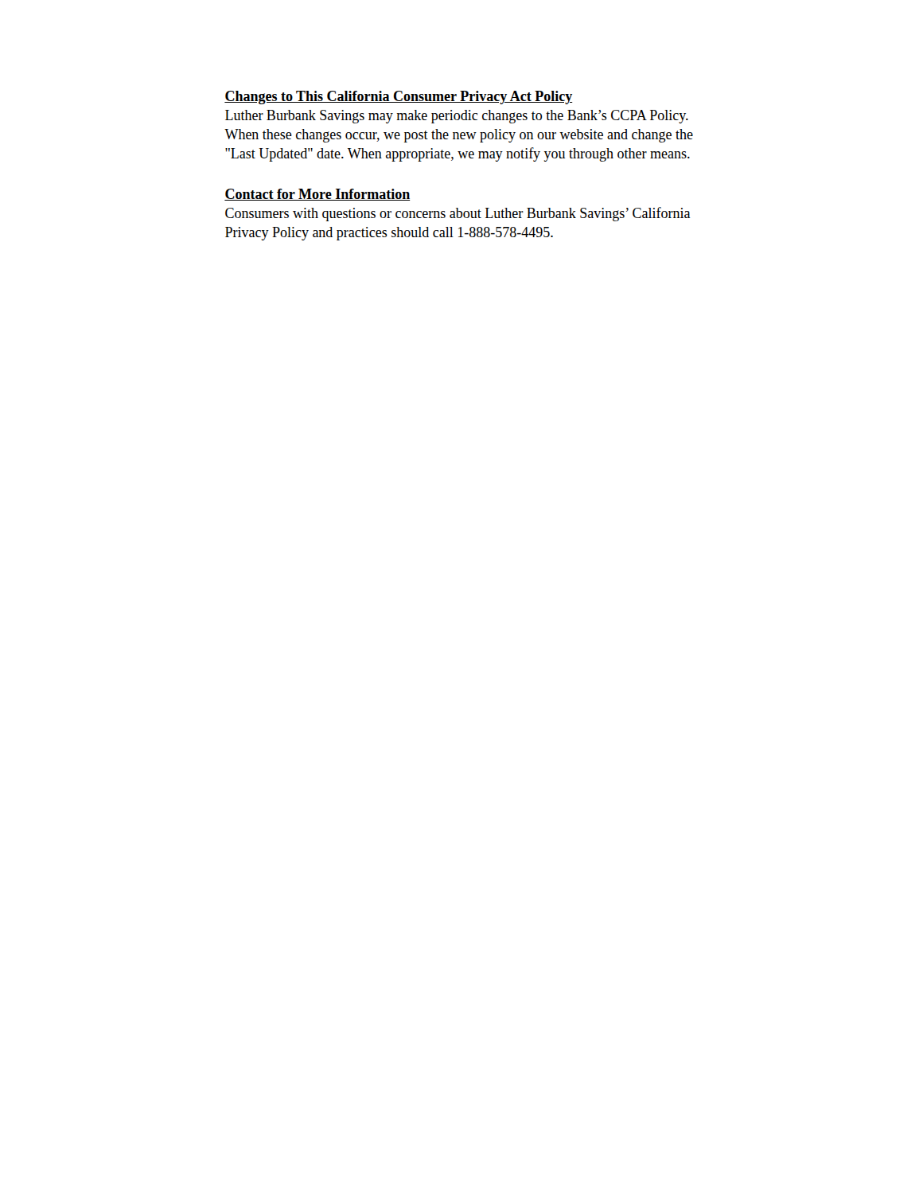Changes to This California Consumer Privacy Act Policy
Luther Burbank Savings may make periodic changes to the Bank’s CCPA Policy. When these changes occur, we post the new policy on our website and change the "Last Updated" date. When appropriate, we may notify you through other means.
Contact for More Information
Consumers with questions or concerns about Luther Burbank Savings’ California Privacy Policy and practices should call 1-888-578-4495.